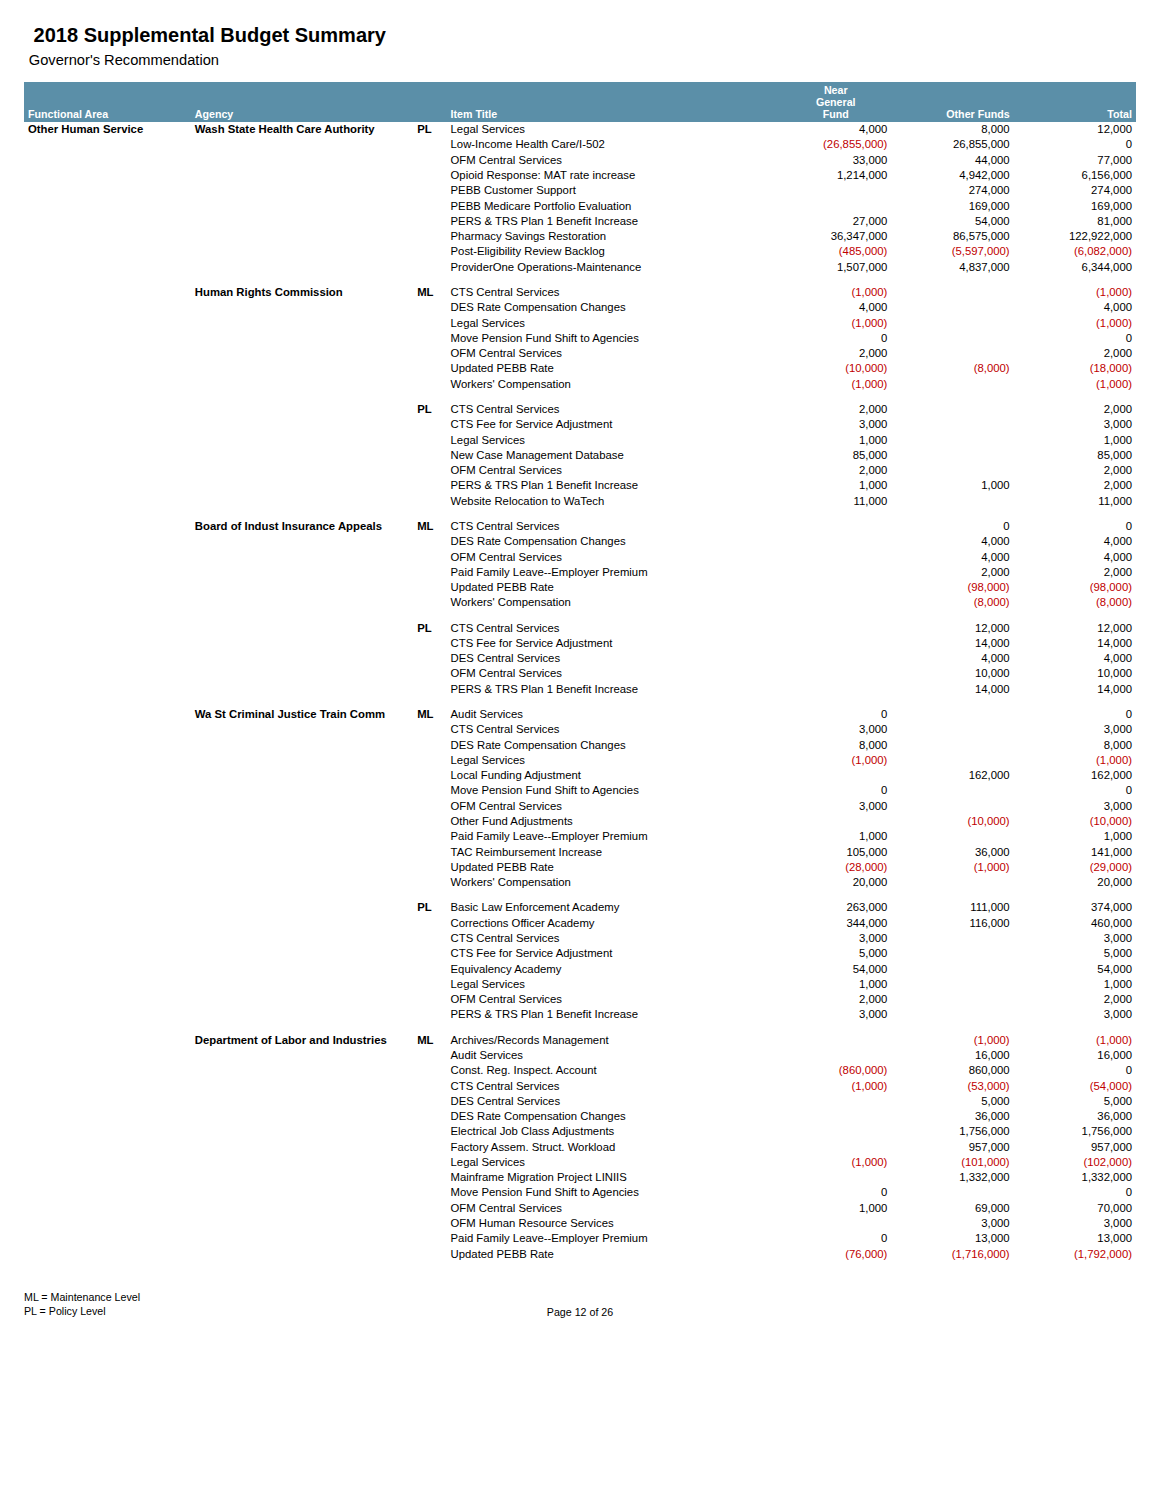2018 Supplemental Budget Summary
Governor's Recommendation
| Functional Area | Agency | | Item Title | Near General Fund | Other Funds | Total |
| --- | --- | --- | --- | --- | --- | --- |
| Other Human Service | Wash State Health Care Authority | PL | Legal Services | 4,000 | 8,000 | 12,000 |
| | | | Low-Income Health Care/I-502 | (26,855,000) | 26,855,000 | 0 |
| | | | OFM Central Services | 33,000 | 44,000 | 77,000 |
| | | | Opioid Response: MAT rate increase | 1,214,000 | 4,942,000 | 6,156,000 |
| | | | PEBB Customer Support | | 274,000 | 274,000 |
| | | | PEBB Medicare Portfolio Evaluation | | 169,000 | 169,000 |
| | | | PERS & TRS Plan 1 Benefit Increase | 27,000 | 54,000 | 81,000 |
| | | | Pharmacy Savings Restoration | 36,347,000 | 86,575,000 | 122,922,000 |
| | | | Post-Eligibility Review Backlog | (485,000) | (5,597,000) | (6,082,000) |
| | | | ProviderOne Operations-Maintenance | 1,507,000 | 4,837,000 | 6,344,000 |
| | Human Rights Commission | ML | CTS Central Services | (1,000) | | (1,000) |
| | | | DES Rate Compensation Changes | 4,000 | | 4,000 |
| | | | Legal Services | (1,000) | | (1,000) |
| | | | Move Pension Fund Shift to Agencies | 0 | | 0 |
| | | | OFM Central Services | 2,000 | | 2,000 |
| | | | Updated PEBB Rate | (10,000) | (8,000) | (18,000) |
| | | | Workers' Compensation | (1,000) | | (1,000) |
| | | PL | CTS Central Services | 2,000 | | 2,000 |
| | | | CTS Fee for Service Adjustment | 3,000 | | 3,000 |
| | | | Legal Services | 1,000 | | 1,000 |
| | | | New Case Management Database | 85,000 | | 85,000 |
| | | | OFM Central Services | 2,000 | | 2,000 |
| | | | PERS & TRS Plan 1 Benefit Increase | 1,000 | 1,000 | 2,000 |
| | | | Website Relocation to WaTech | 11,000 | | 11,000 |
| | Board of Indust Insurance Appeals | ML | CTS Central Services | | 0 | 0 |
| | | | DES Rate Compensation Changes | | 4,000 | 4,000 |
| | | | OFM Central Services | | 4,000 | 4,000 |
| | | | Paid Family Leave--Employer Premium | | 2,000 | 2,000 |
| | | | Updated PEBB Rate | | (98,000) | (98,000) |
| | | | Workers' Compensation | | (8,000) | (8,000) |
| | | PL | CTS Central Services | | 12,000 | 12,000 |
| | | | CTS Fee for Service Adjustment | | 14,000 | 14,000 |
| | | | DES Central Services | | 4,000 | 4,000 |
| | | | OFM Central Services | | 10,000 | 10,000 |
| | | | PERS & TRS Plan 1 Benefit Increase | | 14,000 | 14,000 |
| | Wa St Criminal Justice Train Comm | ML | Audit Services | 0 | | 0 |
| | | | CTS Central Services | 3,000 | | 3,000 |
| | | | DES Rate Compensation Changes | 8,000 | | 8,000 |
| | | | Legal Services | (1,000) | | (1,000) |
| | | | Local Funding Adjustment | | 162,000 | 162,000 |
| | | | Move Pension Fund Shift to Agencies | 0 | | 0 |
| | | | OFM Central Services | 3,000 | | 3,000 |
| | | | Other Fund Adjustments | | (10,000) | (10,000) |
| | | | Paid Family Leave--Employer Premium | 1,000 | | 1,000 |
| | | | TAC Reimbursement Increase | 105,000 | 36,000 | 141,000 |
| | | | Updated PEBB Rate | (28,000) | (1,000) | (29,000) |
| | | | Workers' Compensation | 20,000 | | 20,000 |
| | | PL | Basic Law Enforcement Academy | 263,000 | 111,000 | 374,000 |
| | | | Corrections Officer Academy | 344,000 | 116,000 | 460,000 |
| | | | CTS Central Services | 3,000 | | 3,000 |
| | | | CTS Fee for Service Adjustment | 5,000 | | 5,000 |
| | | | Equivalency Academy | 54,000 | | 54,000 |
| | | | Legal Services | 1,000 | | 1,000 |
| | | | OFM Central Services | 2,000 | | 2,000 |
| | | | PERS & TRS Plan 1 Benefit Increase | 3,000 | | 3,000 |
| | Department of Labor and Industries | ML | Archives/Records Management | | (1,000) | (1,000) |
| | | | Audit Services | | 16,000 | 16,000 |
| | | | Const. Reg. Inspect. Account | (860,000) | 860,000 | 0 |
| | | | CTS Central Services | (1,000) | (53,000) | (54,000) |
| | | | DES Central Services | | 5,000 | 5,000 |
| | | | DES Rate Compensation Changes | | 36,000 | 36,000 |
| | | | Electrical Job Class Adjustments | | 1,756,000 | 1,756,000 |
| | | | Factory Assem. Struct. Workload | | 957,000 | 957,000 |
| | | | Legal Services | (1,000) | (101,000) | (102,000) |
| | | | Mainframe Migration Project LINIIS | | 1,332,000 | 1,332,000 |
| | | | Move Pension Fund Shift to Agencies | 0 | | 0 |
| | | | OFM Central Services | 1,000 | 69,000 | 70,000 |
| | | | OFM Human Resource Services | | 3,000 | 3,000 |
| | | | Paid Family Leave--Employer Premium | 0 | 13,000 | 13,000 |
| | | | Updated PEBB Rate | (76,000) | (1,716,000) | (1,792,000) |
ML = Maintenance Level
PL = Policy Level
Page 12 of 26